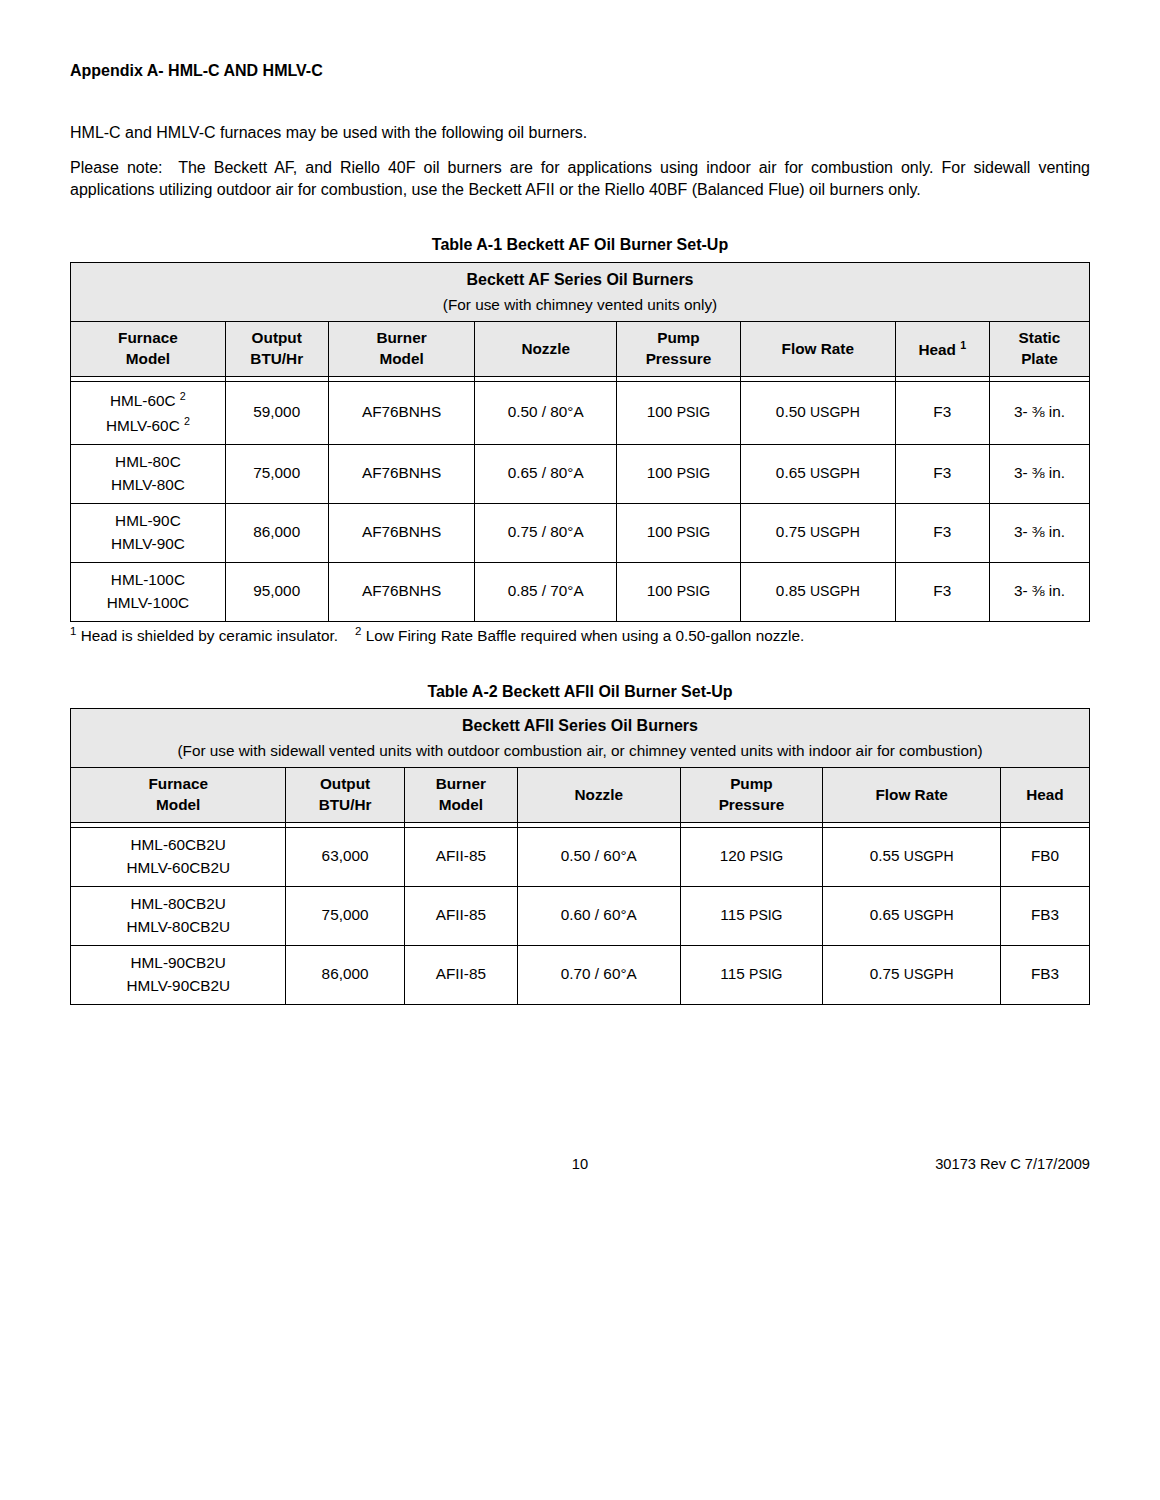Appendix A- HML-C AND HMLV-C
HML-C and HMLV-C furnaces may be used with the following oil burners.
Please note: The Beckett AF, and Riello 40F oil burners are for applications using indoor air for combustion only. For sidewall venting applications utilizing outdoor air for combustion, use the Beckett AFII or the Riello 40BF (Balanced Flue) oil burners only.
Table A-1 Beckett AF Oil Burner Set-Up
| Beckett AF Series Oil Burners |
| --- |
| (For use with chimney vented units only) |
| Furnace Model | Output BTU/Hr | Burner Model | Nozzle | Pump Pressure | Flow Rate | Head 1 | Static Plate |
| HML-60C 2 HMLV-60C 2 | 59,000 | AF76BNHS | 0.50 / 80°A | 100 PSIG | 0.50 USGPH | F3 | 3- ⅜ in. |
| HML-80C HMLV-80C | 75,000 | AF76BNHS | 0.65 / 80°A | 100 PSIG | 0.65 USGPH | F3 | 3- ⅜ in. |
| HML-90C HMLV-90C | 86,000 | AF76BNHS | 0.75 / 80°A | 100 PSIG | 0.75 USGPH | F3 | 3- ⅜ in. |
| HML-100C HMLV-100C | 95,000 | AF76BNHS | 0.85 / 70°A | 100 PSIG | 0.85 USGPH | F3 | 3- ⅜ in. |
1 Head is shielded by ceramic insulator. 2 Low Firing Rate Baffle required when using a 0.50-gallon nozzle.
Table A-2 Beckett AFII Oil Burner Set-Up
| Beckett AFII Series Oil Burners |
| --- |
| (For use with sidewall vented units with outdoor combustion air, or chimney vented units with indoor air for combustion) |
| Furnace Model | Output BTU/Hr | Burner Model | Nozzle | Pump Pressure | Flow Rate | Head |
| HML-60CB2U HMLV-60CB2U | 63,000 | AFII-85 | 0.50 / 60°A | 120 PSIG | 0.55 USGPH | FB0 |
| HML-80CB2U HMLV-80CB2U | 75,000 | AFII-85 | 0.60 / 60°A | 115 PSIG | 0.65 USGPH | FB3 |
| HML-90CB2U HMLV-90CB2U | 86,000 | AFII-85 | 0.70 / 60°A | 115 PSIG | 0.75 USGPH | FB3 |
10 30173 Rev C 7/17/2009